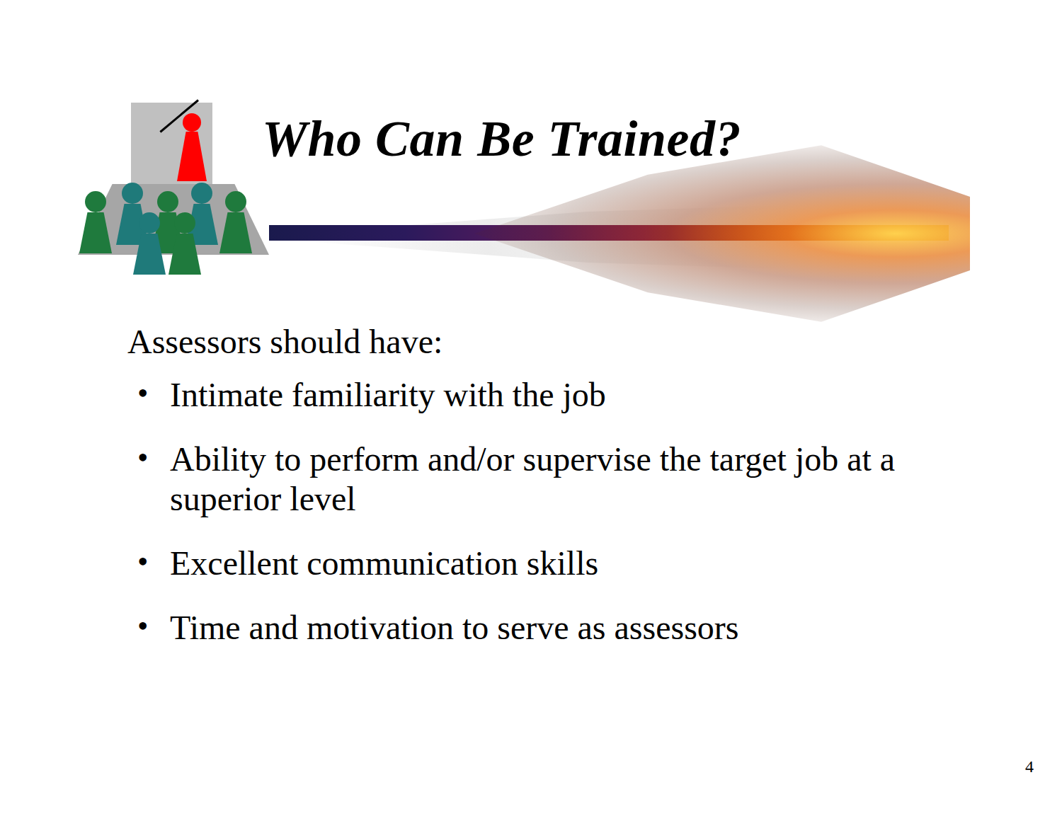Who Can Be Trained?
Assessors should have:
Intimate familiarity with the job
Ability to perform and/or supervise the target job at a superior level
Excellent communication skills
Time and motivation to serve as assessors
4